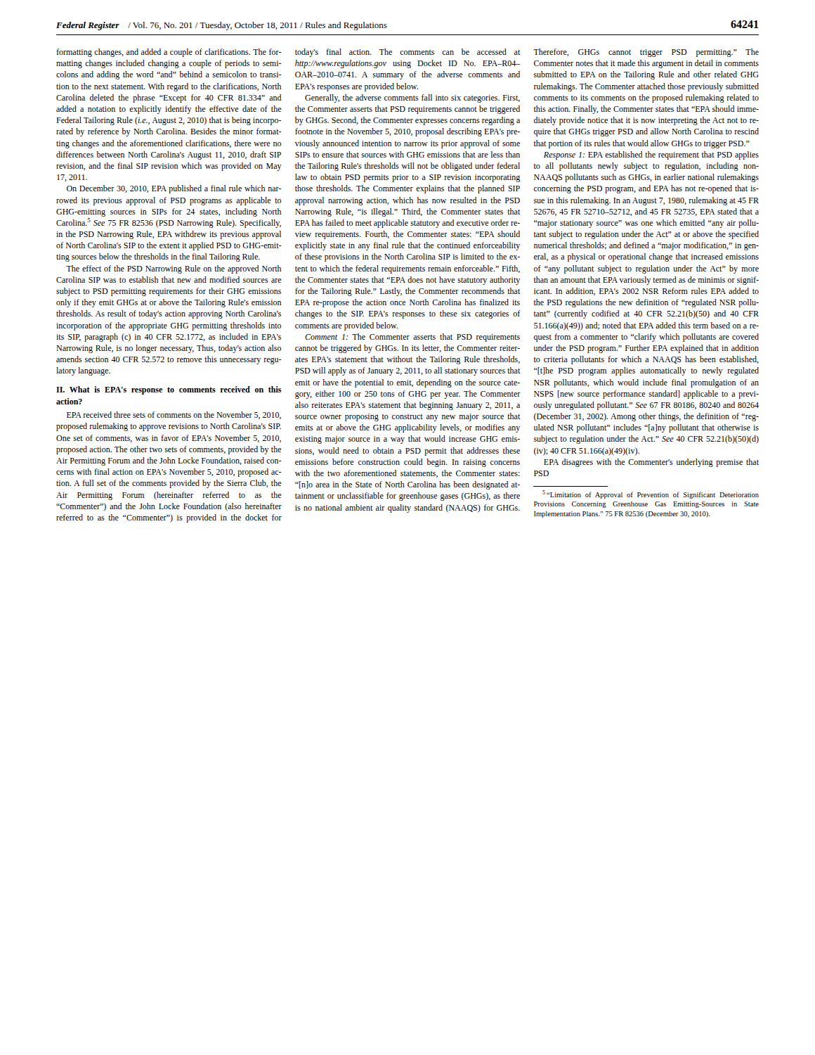Federal Register / Vol. 76, No. 201 / Tuesday, October 18, 2011 / Rules and Regulations 64241
formatting changes, and added a couple of clarifications. The formatting changes included changing a couple of periods to semicolons and adding the word “and” behind a semicolon to transition to the next statement. With regard to the clarifications, North Carolina deleted the phrase “Except for 40 CFR 81.334” and added a notation to explicitly identify the effective date of the Federal Tailoring Rule (i.e., August 2, 2010) that is being incorporated by reference by North Carolina. Besides the minor formatting changes and the aforementioned clarifications, there were no differences between North Carolina's August 11, 2010, draft SIP revision, and the final SIP revision which was provided on May 17, 2011.
On December 30, 2010, EPA published a final rule which narrowed its previous approval of PSD programs as applicable to GHG-emitting sources in SIPs for 24 states, including North Carolina.5 See 75 FR 82536 (PSD Narrowing Rule). Specifically, in the PSD Narrowing Rule, EPA withdrew its previous approval of North Carolina's SIP to the extent it applied PSD to GHG-emitting sources below the thresholds in the final Tailoring Rule.
The effect of the PSD Narrowing Rule on the approved North Carolina SIP was to establish that new and modified sources are subject to PSD permitting requirements for their GHG emissions only if they emit GHGs at or above the Tailoring Rule's emission thresholds. As result of today's action approving North Carolina's incorporation of the appropriate GHG permitting thresholds into its SIP, paragraph (c) in 40 CFR 52.1772, as included in EPA's Narrowing Rule, is no longer necessary, Thus, today's action also amends section 40 CFR 52.572 to remove this unnecessary regulatory language.
II. What is EPA's response to comments received on this action?
EPA received three sets of comments on the November 5, 2010, proposed rulemaking to approve revisions to North Carolina's SIP. One set of comments, was in favor of EPA's November 5, 2010, proposed action. The other two sets of comments, provided by the Air Permitting Forum and the John Locke Foundation, raised concerns with final action on EPA's November 5, 2010, proposed action. A full set of the comments provided by the Sierra Club, the Air Permitting Forum (hereinafter referred to as the “Commenter”) and the John Locke Foundation (also hereinafter referred to as the “Commenter”) is provided in the docket for today's final action. The comments can be accessed at http://www.regulations.gov using Docket ID No. EPA–R04–OAR–2010–0741. A summary of the adverse comments and EPA's responses are provided below.
Generally, the adverse comments fall into six categories. First, the Commenter asserts that PSD requirements cannot be triggered by GHGs. Second, the Commenter expresses concerns regarding a footnote in the November 5, 2010, proposal describing EPA's previously announced intention to narrow its prior approval of some SIPs to ensure that sources with GHG emissions that are less than the Tailoring Rule's thresholds will not be obligated under federal law to obtain PSD permits prior to a SIP revision incorporating those thresholds. The Commenter explains that the planned SIP approval narrowing action, which has now resulted in the PSD Narrowing Rule, “is illegal.” Third, the Commenter states that EPA has failed to meet applicable statutory and executive order review requirements. Fourth, the Commenter states: “EPA should explicitly state in any final rule that the continued enforceability of these provisions in the North Carolina SIP is limited to the extent to which the federal requirements remain enforceable.” Fifth, the Commenter states that “EPA does not have statutory authority for the Tailoring Rule.” Lastly, the Commenter recommends that EPA re-propose the action once North Carolina has finalized its changes to the SIP. EPA's responses to these six categories of comments are provided below.
Comment 1: The Commenter asserts that PSD requirements cannot be triggered by GHGs. In its letter, the Commenter reiterates EPA's statement that without the Tailoring Rule thresholds, PSD will apply as of January 2, 2011, to all stationary sources that emit or have the potential to emit, depending on the source category, either 100 or 250 tons of GHG per year. The Commenter also reiterates EPA's statement that beginning January 2, 2011, a source owner proposing to construct any new major source that emits at or above the GHG applicability levels, or modifies any existing major source in a way that would increase GHG emissions, would need to obtain a PSD permit that addresses these emissions before construction could begin. In raising concerns with the two aforementioned statements, the Commenter states: “[n]o area in the State of North Carolina has been designated attainment or unclassifiable for greenhouse gases (GHGs), as there is no national ambient air quality standard (NAAQS) for GHGs. Therefore, GHGs cannot trigger PSD permitting.” The Commenter notes that it made this argument in detail in comments submitted to EPA on the Tailoring Rule and other related GHG rulemakings. The Commenter attached those previously submitted comments to its comments on the proposed rulemaking related to this action. Finally, the Commenter states that “EPA should immediately provide notice that it is now interpreting the Act not to require that GHGs trigger PSD and allow North Carolina to rescind that portion of its rules that would allow GHGs to trigger PSD.”
Response 1: EPA established the requirement that PSD applies to all pollutants newly subject to regulation, including non-NAAQS pollutants such as GHGs, in earlier national rulemakings concerning the PSD program, and EPA has not re-opened that issue in this rulemaking. In an August 7, 1980, rulemaking at 45 FR 52676, 45 FR 52710–52712, and 45 FR 52735, EPA stated that a “major stationary source” was one which emitted “any air pollutant subject to regulation under the Act” at or above the specified numerical thresholds; and defined a “major modification,” in general, as a physical or operational change that increased emissions of “any pollutant subject to regulation under the Act” by more than an amount that EPA variously termed as de minimis or significant. In addition, EPA's 2002 NSR Reform rules EPA added to the PSD regulations the new definition of “regulated NSR pollutant” (currently codified at 40 CFR 52.21(b)(50) and 40 CFR 51.166(a)(49)) and; noted that EPA added this term based on a request from a commenter to “clarify which pollutants are covered under the PSD program.” Further EPA explained that in addition to criteria pollutants for which a NAAQS has been established, “[t]he PSD program applies automatically to newly regulated NSR pollutants, which would include final promulgation of an NSPS [new source performance standard] applicable to a previously unregulated pollutant.” See 67 FR 80186, 80240 and 80264 (December 31, 2002). Among other things, the definition of “regulated NSR pollutant” includes “[a]ny pollutant that otherwise is subject to regulation under the Act.” See 40 CFR 52.21(b)(50)(d)(iv); 40 CFR 51.166(a)(49)(iv).
EPA disagrees with the Commenter's underlying premise that PSD
5 “Limitation of Approval of Prevention of Significant Deterioration Provisions Concerning Greenhouse Gas Emitting-Sources in State Implementation Plans.” 75 FR 82536 (December 30, 2010).